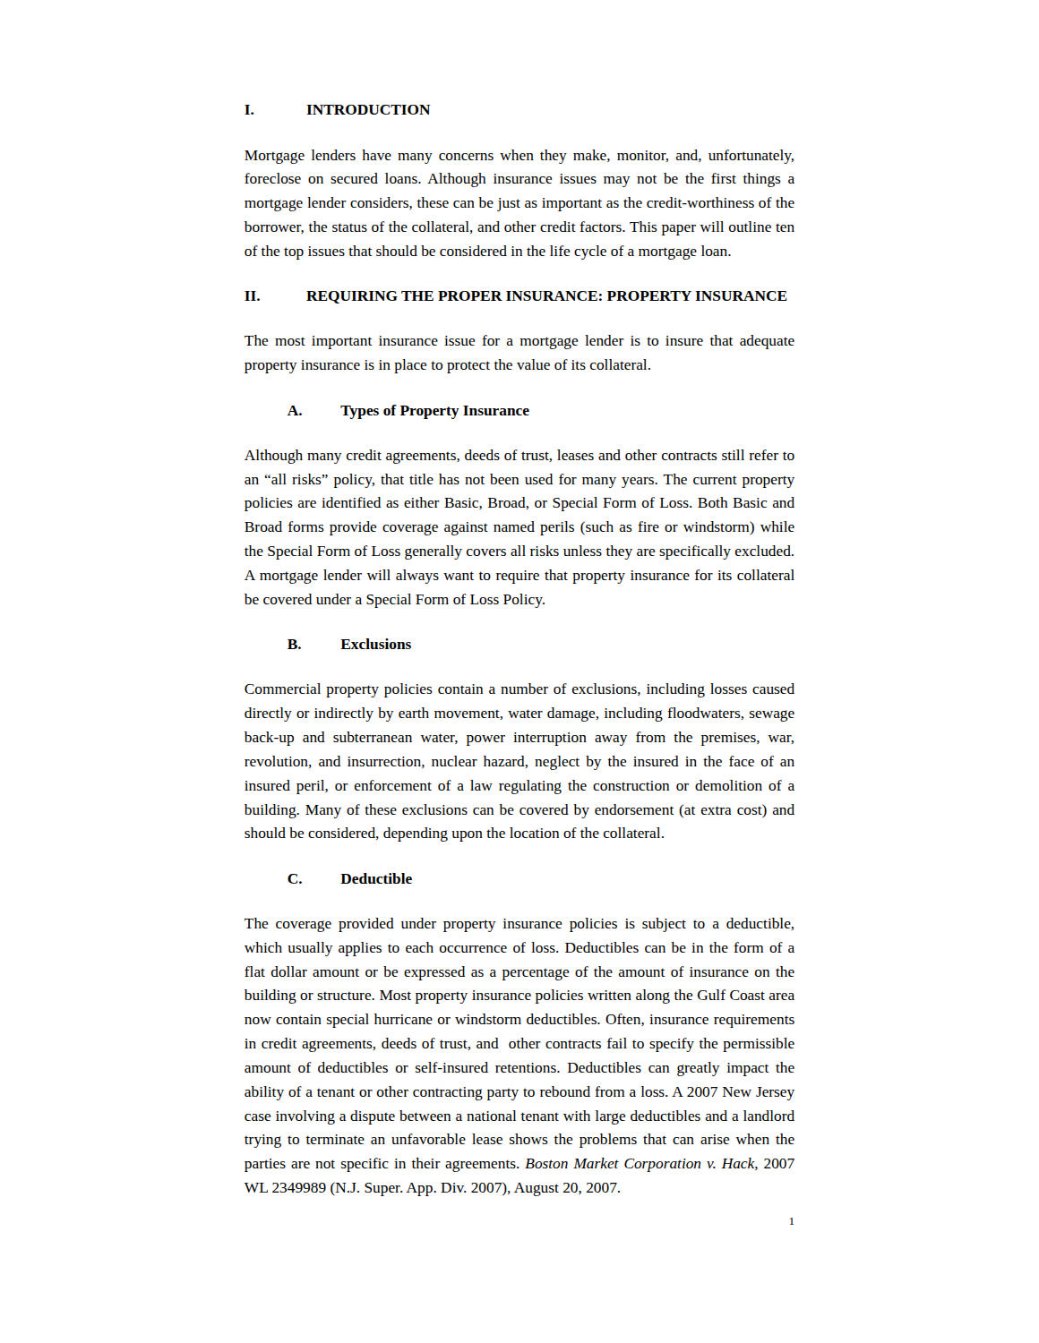I. INTRODUCTION
Mortgage lenders have many concerns when they make, monitor, and, unfortunately, foreclose on secured loans. Although insurance issues may not be the first things a mortgage lender considers, these can be just as important as the credit-worthiness of the borrower, the status of the collateral, and other credit factors. This paper will outline ten of the top issues that should be considered in the life cycle of a mortgage loan.
II. REQUIRING THE PROPER INSURANCE: PROPERTY INSURANCE
The most important insurance issue for a mortgage lender is to insure that adequate property insurance is in place to protect the value of its collateral.
A. Types of Property Insurance
Although many credit agreements, deeds of trust, leases and other contracts still refer to an “all risks” policy, that title has not been used for many years. The current property policies are identified as either Basic, Broad, or Special Form of Loss. Both Basic and Broad forms provide coverage against named perils (such as fire or windstorm) while the Special Form of Loss generally covers all risks unless they are specifically excluded. A mortgage lender will always want to require that property insurance for its collateral be covered under a Special Form of Loss Policy.
B. Exclusions
Commercial property policies contain a number of exclusions, including losses caused directly or indirectly by earth movement, water damage, including floodwaters, sewage back-up and subterranean water, power interruption away from the premises, war, revolution, and insurrection, nuclear hazard, neglect by the insured in the face of an insured peril, or enforcement of a law regulating the construction or demolition of a building. Many of these exclusions can be covered by endorsement (at extra cost) and should be considered, depending upon the location of the collateral.
C. Deductible
The coverage provided under property insurance policies is subject to a deductible, which usually applies to each occurrence of loss. Deductibles can be in the form of a flat dollar amount or be expressed as a percentage of the amount of insurance on the building or structure. Most property insurance policies written along the Gulf Coast area now contain special hurricane or windstorm deductibles. Often, insurance requirements in credit agreements, deeds of trust, and other contracts fail to specify the permissible amount of deductibles or self-insured retentions. Deductibles can greatly impact the ability of a tenant or other contracting party to rebound from a loss. A 2007 New Jersey case involving a dispute between a national tenant with large deductibles and a landlord trying to terminate an unfavorable lease shows the problems that can arise when the parties are not specific in their agreements. Boston Market Corporation v. Hack, 2007 WL 2349989 (N.J. Super. App. Div. 2007), August 20, 2007.
1